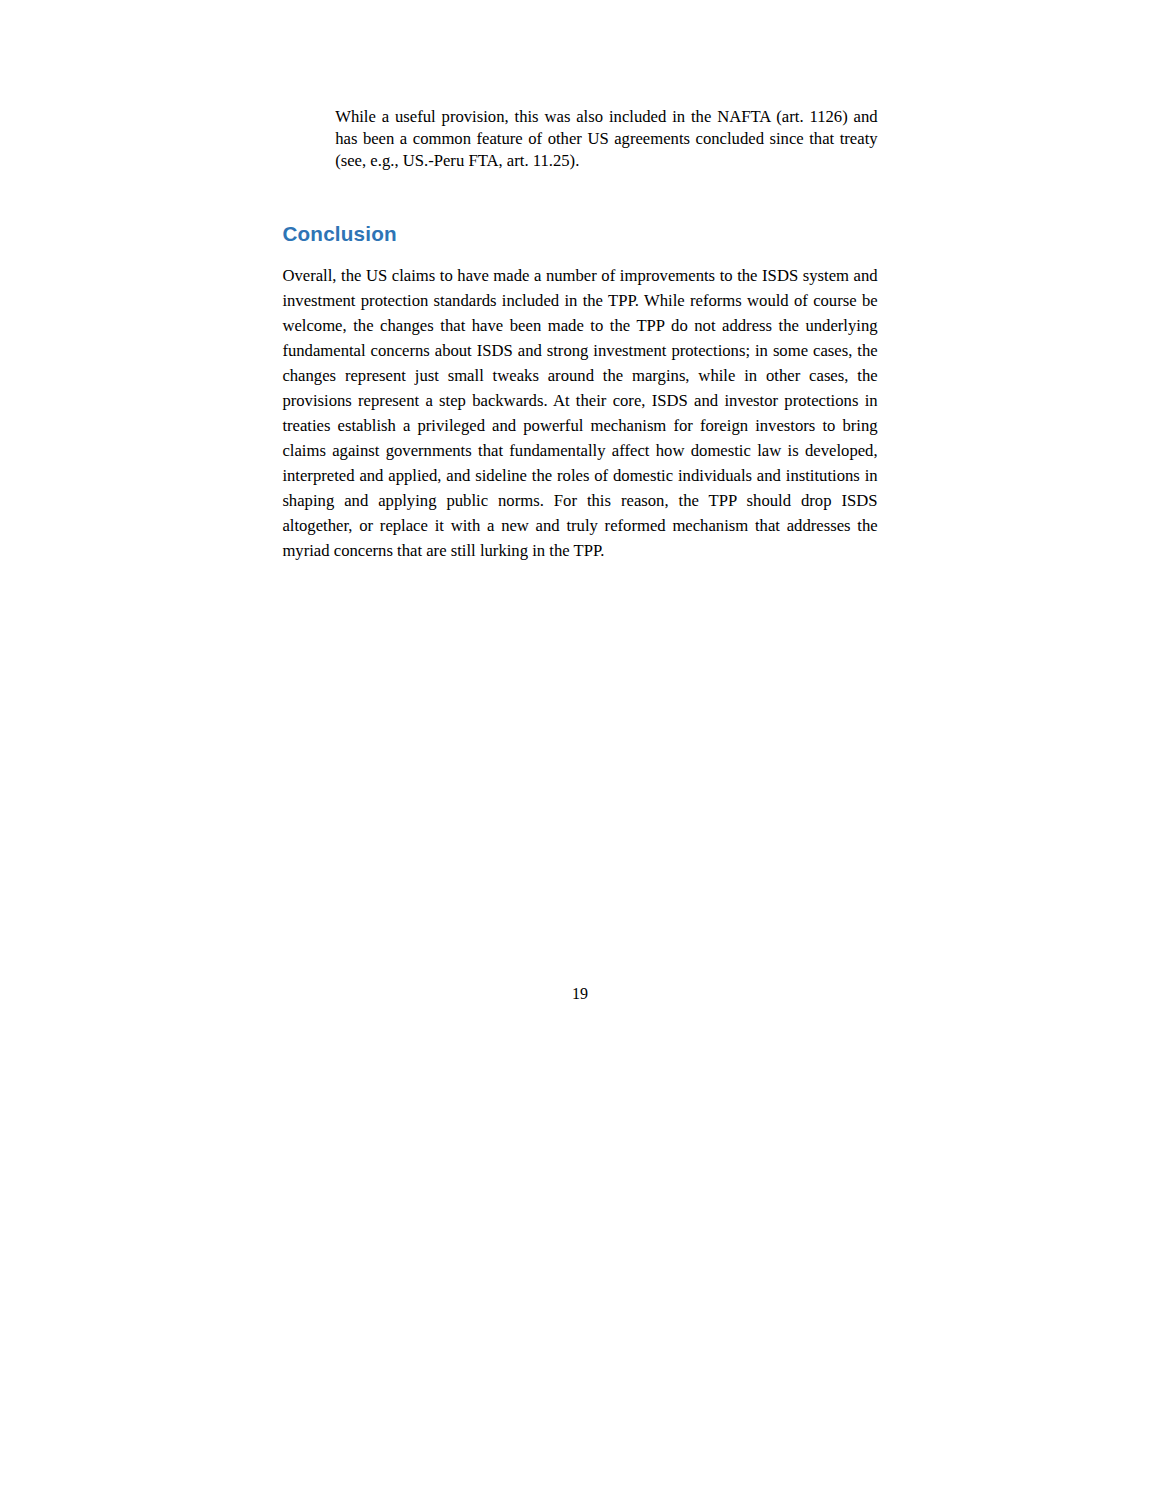While a useful provision, this was also included in the NAFTA (art. 1126) and has been a common feature of other US agreements concluded since that treaty (see, e.g., US.-Peru FTA, art. 11.25).
Conclusion
Overall, the US claims to have made a number of improvements to the ISDS system and investment protection standards included in the TPP. While reforms would of course be welcome, the changes that have been made to the TPP do not address the underlying fundamental concerns about ISDS and strong investment protections; in some cases, the changes represent just small tweaks around the margins, while in other cases, the provisions represent a step backwards. At their core, ISDS and investor protections in treaties establish a privileged and powerful mechanism for foreign investors to bring claims against governments that fundamentally affect how domestic law is developed, interpreted and applied, and sideline the roles of domestic individuals and institutions in shaping and applying public norms. For this reason, the TPP should drop ISDS altogether, or replace it with a new and truly reformed mechanism that addresses the myriad concerns that are still lurking in the TPP.
19